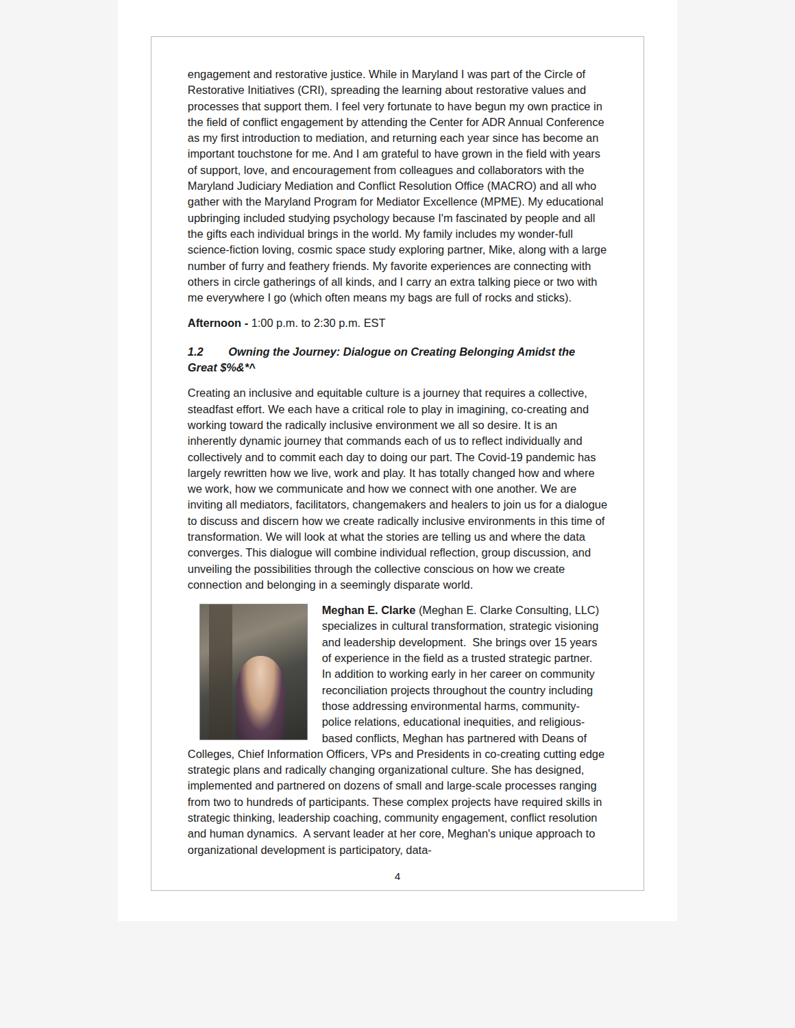engagement and restorative justice. While in Maryland I was part of the Circle of Restorative Initiatives (CRI), spreading the learning about restorative values and processes that support them. I feel very fortunate to have begun my own practice in the field of conflict engagement by attending the Center for ADR Annual Conference as my first introduction to mediation, and returning each year since has become an important touchstone for me. And I am grateful to have grown in the field with years of support, love, and encouragement from colleagues and collaborators with the Maryland Judiciary Mediation and Conflict Resolution Office (MACRO) and all who gather with the Maryland Program for Mediator Excellence (MPME). My educational upbringing included studying psychology because I'm fascinated by people and all the gifts each individual brings in the world. My family includes my wonder-full science-fiction loving, cosmic space study exploring partner, Mike, along with a large number of furry and feathery friends. My favorite experiences are connecting with others in circle gatherings of all kinds, and I carry an extra talking piece or two with me everywhere I go (which often means my bags are full of rocks and sticks).
Afternoon - 1:00 p.m. to 2:30 p.m. EST
1.2 Owning the Journey: Dialogue on Creating Belonging Amidst the Great $%&*^
Creating an inclusive and equitable culture is a journey that requires a collective, steadfast effort. We each have a critical role to play in imagining, co-creating and working toward the radically inclusive environment we all so desire. It is an inherently dynamic journey that commands each of us to reflect individually and collectively and to commit each day to doing our part. The Covid-19 pandemic has largely rewritten how we live, work and play. It has totally changed how and where we work, how we communicate and how we connect with one another. We are inviting all mediators, facilitators, changemakers and healers to join us for a dialogue to discuss and discern how we create radically inclusive environments in this time of transformation. We will look at what the stories are telling us and where the data converges. This dialogue will combine individual reflection, group discussion, and unveiling the possibilities through the collective conscious on how we create connection and belonging in a seemingly disparate world.
Meghan E. Clarke (Meghan E. Clarke Consulting, LLC) specializes in cultural transformation, strategic visioning and leadership development. She brings over 15 years of experience in the field as a trusted strategic partner. In addition to working early in her career on community reconciliation projects throughout the country including those addressing environmental harms, community-police relations, educational inequities, and religious-based conflicts, Meghan has partnered with Deans of Colleges, Chief Information Officers, VPs and Presidents in co-creating cutting edge strategic plans and radically changing organizational culture. She has designed, implemented and partnered on dozens of small and large-scale processes ranging from two to hundreds of participants. These complex projects have required skills in strategic thinking, leadership coaching, community engagement, conflict resolution and human dynamics. A servant leader at her core, Meghan's unique approach to organizational development is participatory, data-
4